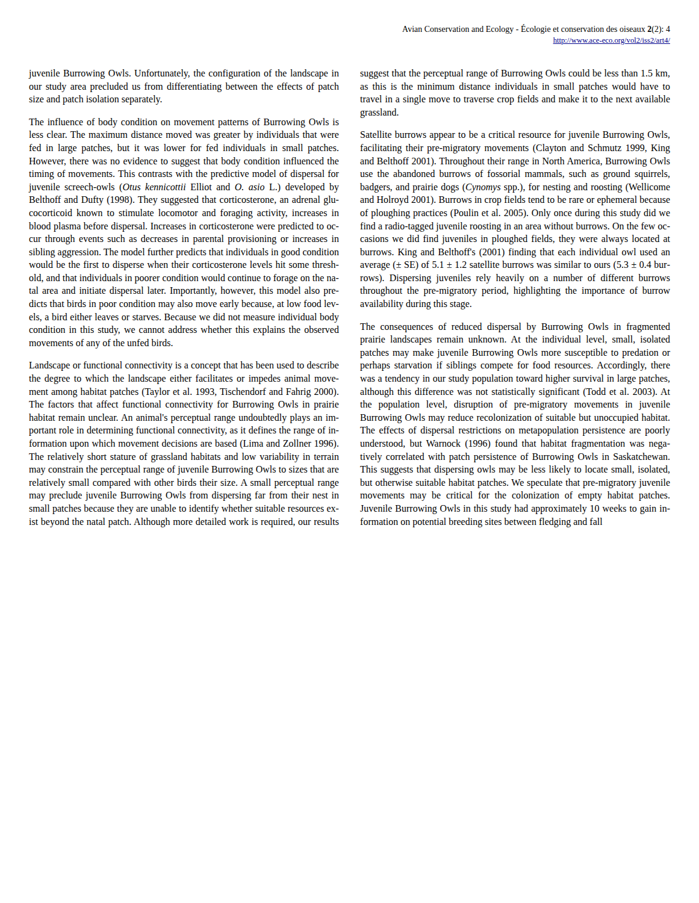Avian Conservation and Ecology - Écologie et conservation des oiseaux 2(2): 4 http://www.ace-eco.org/vol2/iss2/art4/
juvenile Burrowing Owls. Unfortunately, the configuration of the landscape in our study area precluded us from differentiating between the effects of patch size and patch isolation separately.
The influence of body condition on movement patterns of Burrowing Owls is less clear. The maximum distance moved was greater by individuals that were fed in large patches, but it was lower for fed individuals in small patches. However, there was no evidence to suggest that body condition influenced the timing of movements. This contrasts with the predictive model of dispersal for juvenile screech-owls (Otus kennicottii Elliot and O. asio L.) developed by Belthoff and Dufty (1998). They suggested that corticosterone, an adrenal glucocorticoid known to stimulate locomotor and foraging activity, increases in blood plasma before dispersal. Increases in corticosterone were predicted to occur through events such as decreases in parental provisioning or increases in sibling aggression. The model further predicts that individuals in good condition would be the first to disperse when their corticosterone levels hit some threshold, and that individuals in poorer condition would continue to forage on the natal area and initiate dispersal later. Importantly, however, this model also predicts that birds in poor condition may also move early because, at low food levels, a bird either leaves or starves. Because we did not measure individual body condition in this study, we cannot address whether this explains the observed movements of any of the unfed birds.
Landscape or functional connectivity is a concept that has been used to describe the degree to which the landscape either facilitates or impedes animal movement among habitat patches (Taylor et al. 1993, Tischendorf and Fahrig 2000). The factors that affect functional connectivity for Burrowing Owls in prairie habitat remain unclear. An animal's perceptual range undoubtedly plays an important role in determining functional connectivity, as it defines the range of information upon which movement decisions are based (Lima and Zollner 1996). The relatively short stature of grassland habitats and low variability in terrain may constrain the perceptual range of juvenile Burrowing Owls to sizes that are relatively small compared with other birds their size. A small perceptual range may preclude juvenile Burrowing Owls from dispersing far from their nest in small patches because they are unable to identify whether suitable resources exist beyond the natal patch. Although more detailed work is required, our results suggest that the perceptual range of Burrowing Owls could be less than 1.5 km, as this is the minimum distance individuals in small patches would have to travel in a single move to traverse crop fields and make it to the next available grassland.
Satellite burrows appear to be a critical resource for juvenile Burrowing Owls, facilitating their pre-migratory movements (Clayton and Schmutz 1999, King and Belthoff 2001). Throughout their range in North America, Burrowing Owls use the abandoned burrows of fossorial mammals, such as ground squirrels, badgers, and prairie dogs (Cynomys spp.), for nesting and roosting (Wellicome and Holroyd 2001). Burrows in crop fields tend to be rare or ephemeral because of ploughing practices (Poulin et al. 2005). Only once during this study did we find a radio-tagged juvenile roosting in an area without burrows. On the few occasions we did find juveniles in ploughed fields, they were always located at burrows. King and Belthoff's (2001) finding that each individual owl used an average (± SE) of 5.1 ± 1.2 satellite burrows was similar to ours (5.3 ± 0.4 burrows). Dispersing juveniles rely heavily on a number of different burrows throughout the pre-migratory period, highlighting the importance of burrow availability during this stage.
The consequences of reduced dispersal by Burrowing Owls in fragmented prairie landscapes remain unknown. At the individual level, small, isolated patches may make juvenile Burrowing Owls more susceptible to predation or perhaps starvation if siblings compete for food resources. Accordingly, there was a tendency in our study population toward higher survival in large patches, although this difference was not statistically significant (Todd et al. 2003). At the population level, disruption of pre-migratory movements in juvenile Burrowing Owls may reduce recolonization of suitable but unoccupied habitat. The effects of dispersal restrictions on metapopulation persistence are poorly understood, but Warnock (1996) found that habitat fragmentation was negatively correlated with patch persistence of Burrowing Owls in Saskatchewan. This suggests that dispersing owls may be less likely to locate small, isolated, but otherwise suitable habitat patches. We speculate that pre-migratory juvenile movements may be critical for the colonization of empty habitat patches. Juvenile Burrowing Owls in this study had approximately 10 weeks to gain information on potential breeding sites between fledging and fall